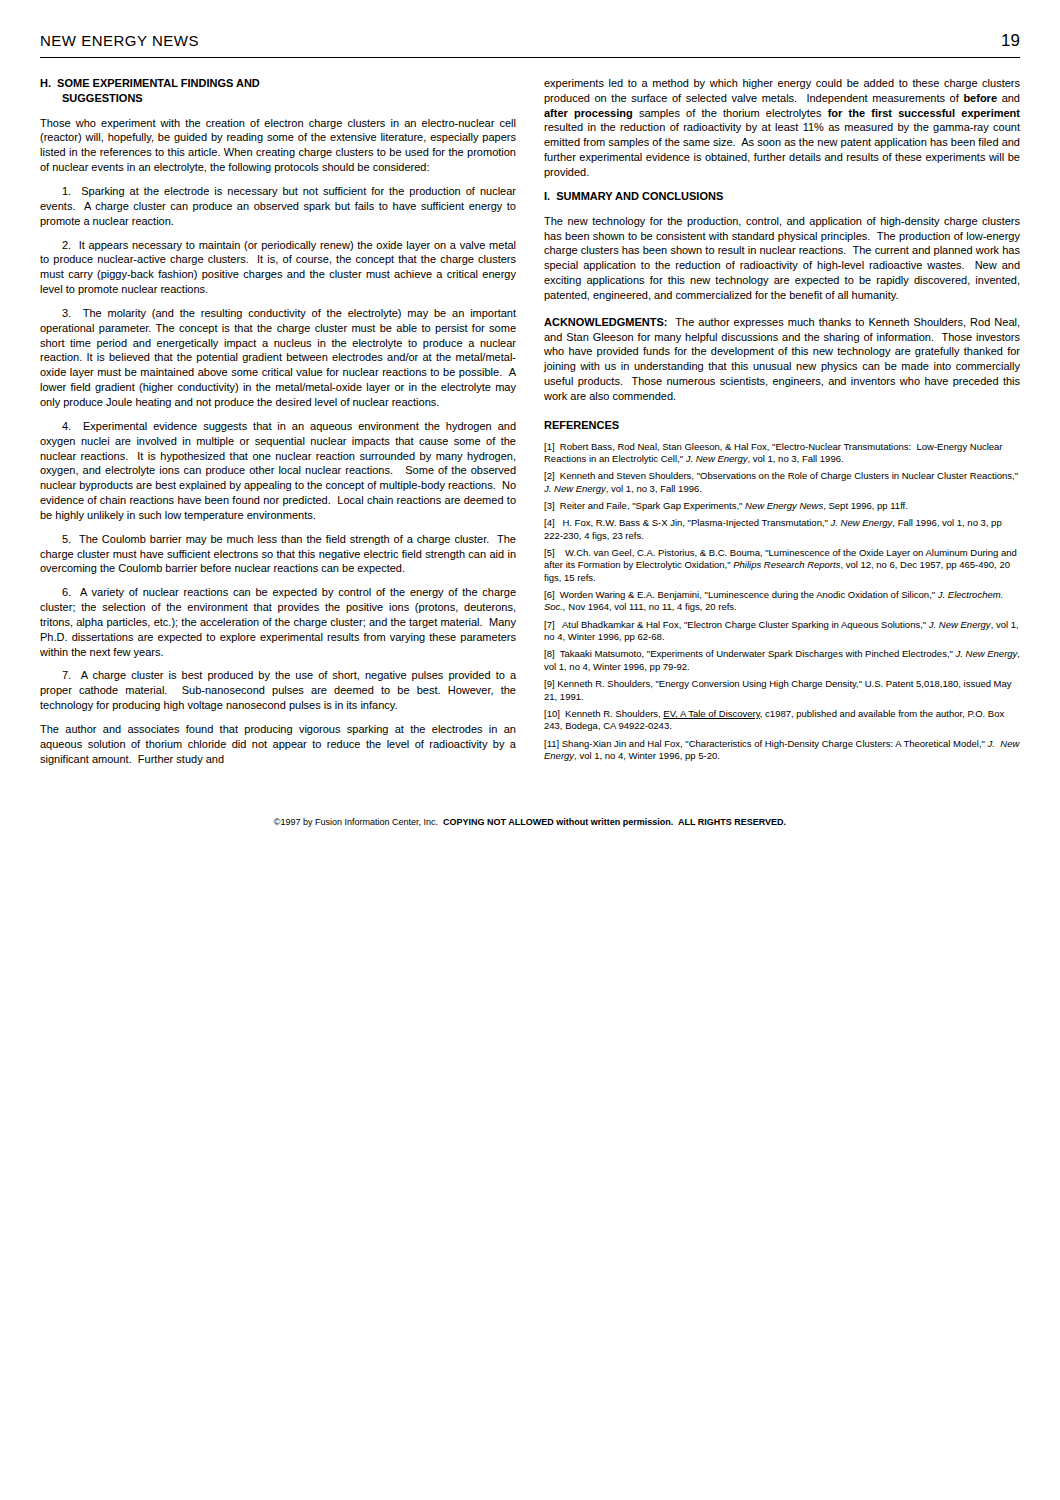NEW ENERGY NEWS
19
H. SOME EXPERIMENTAL FINDINGS AND
SUGGESTIONS
Those who experiment with the creation of electron charge clusters in an electro-nuclear cell (reactor) will, hopefully, be guided by reading some of the extensive literature, especially papers listed in the references to this article. When creating charge clusters to be used for the promotion of nuclear events in an electrolyte, the following protocols should be considered:
1. Sparking at the electrode is necessary but not sufficient for the production of nuclear events. A charge cluster can produce an observed spark but fails to have sufficient energy to promote a nuclear reaction.
2. It appears necessary to maintain (or periodically renew) the oxide layer on a valve metal to produce nuclear-active charge clusters. It is, of course, the concept that the charge clusters must carry (piggy-back fashion) positive charges and the cluster must achieve a critical energy level to promote nuclear reactions.
3. The molarity (and the resulting conductivity of the electrolyte) may be an important operational parameter. The concept is that the charge cluster must be able to persist for some short time period and energetically impact a nucleus in the electrolyte to produce a nuclear reaction. It is believed that the potential gradient between electrodes and/or at the metal/metal-oxide layer must be maintained above some critical value for nuclear reactions to be possible. A lower field gradient (higher conductivity) in the metal/metal-oxide layer or in the electrolyte may only produce Joule heating and not produce the desired level of nuclear reactions.
4. Experimental evidence suggests that in an aqueous environment the hydrogen and oxygen nuclei are involved in multiple or sequential nuclear impacts that cause some of the nuclear reactions. It is hypothesized that one nuclear reaction surrounded by many hydrogen, oxygen, and electrolyte ions can produce other local nuclear reactions. Some of the observed nuclear byproducts are best explained by appealing to the concept of multiple-body reactions. No evidence of chain reactions have been found nor predicted. Local chain reactions are deemed to be highly unlikely in such low temperature environments.
5. The Coulomb barrier may be much less than the field strength of a charge cluster. The charge cluster must have sufficient electrons so that this negative electric field strength can aid in overcoming the Coulomb barrier before nuclear reactions can be expected.
6. A variety of nuclear reactions can be expected by control of the energy of the charge cluster; the selection of the environment that provides the positive ions (protons, deuterons, tritons, alpha particles, etc.); the acceleration of the charge cluster; and the target material. Many Ph.D. dissertations are expected to explore experimental results from varying these parameters within the next few years.
7. A charge cluster is best produced by the use of short, negative pulses provided to a proper cathode material. Sub-nanosecond pulses are deemed to be best. However, the technology for producing high voltage nanosecond pulses is in its infancy.
The author and associates found that producing vigorous sparking at the electrodes in an aqueous solution of thorium chloride did not appear to reduce the level of radioactivity by a significant amount. Further study and
experiments led to a method by which higher energy could be added to these charge clusters produced on the surface of selected valve metals. Independent measurements of before and after processing samples of the thorium electrolytes for the first successful experiment resulted in the reduction of radioactivity by at least 11% as measured by the gamma-ray count emitted from samples of the same size. As soon as the new patent application has been filed and further experimental evidence is obtained, further details and results of these experiments will be provided.
I. SUMMARY AND CONCLUSIONS
The new technology for the production, control, and application of high-density charge clusters has been shown to be consistent with standard physical principles. The production of low-energy charge clusters has been shown to result in nuclear reactions. The current and planned work has special application to the reduction of radioactivity of high-level radioactive wastes. New and exciting applications for this new technology are expected to be rapidly discovered, invented, patented, engineered, and commercialized for the benefit of all humanity.
ACKNOWLEDGMENTS: The author expresses much thanks to Kenneth Shoulders, Rod Neal, and Stan Gleeson for many helpful discussions and the sharing of information. Those investors who have provided funds for the development of this new technology are gratefully thanked for joining with us in understanding that this unusual new physics can be made into commercially useful products. Those numerous scientists, engineers, and inventors who have preceded this work are also commended.
REFERENCES
[1] Robert Bass, Rod Neal, Stan Gleeson, & Hal Fox, "Electro-Nuclear Transmutations: Low-Energy Nuclear Reactions in an Electrolytic Cell," J. New Energy, vol 1, no 3, Fall 1996.
[2] Kenneth and Steven Shoulders, "Observations on the Role of Charge Clusters in Nuclear Cluster Reactions," J. New Energy, vol 1, no 3, Fall 1996.
[3] Reiter and Faile, "Spark Gap Experiments," New Energy News, Sept 1996, pp 11ff.
[4] H. Fox, R.W. Bass & S-X Jin, "Plasma-Injected Transmutation," J. New Energy, Fall 1996, vol 1, no 3, pp 222-230, 4 figs, 23 refs.
[5] W.Ch. van Geel, C.A. Pistorius, & B.C. Bouma, "Luminescence of the Oxide Layer on Aluminum During and after its Formation by Electrolytic Oxidation," Philips Research Reports, vol 12, no 6, Dec 1957, pp 465-490, 20 figs, 15 refs.
[6] Worden Waring & E.A. Benjamini, "Luminescence during the Anodic Oxidation of Silicon," J. Electrochem. Soc., Nov 1964, vol 111, no 11, 4 figs, 20 refs.
[7] Atul Bhadkamkar & Hal Fox, "Electron Charge Cluster Sparking in Aqueous Solutions," J. New Energy, vol 1, no 4, Winter 1996, pp 62-68.
[8] Takaaki Matsumoto, "Experiments of Underwater Spark Discharges with Pinched Electrodes," J. New Energy, vol 1, no 4, Winter 1996, pp 79-92.
[9] Kenneth R. Shoulders, "Energy Conversion Using High Charge Density," U.S. Patent 5,018,180, issued May 21, 1991.
[10] Kenneth R. Shoulders, EV, A Tale of Discovery, c1987, published and available from the author, P.O. Box 243, Bodega, CA 94922-0243.
[11] Shang-Xian Jin and Hal Fox, "Characteristics of High-Density Charge Clusters: A Theoretical Model," J. New Energy, vol 1, no 4, Winter 1996, pp 5-20.
©1997 by Fusion Information Center, Inc. COPYING NOT ALLOWED without written permission. ALL RIGHTS RESERVED.